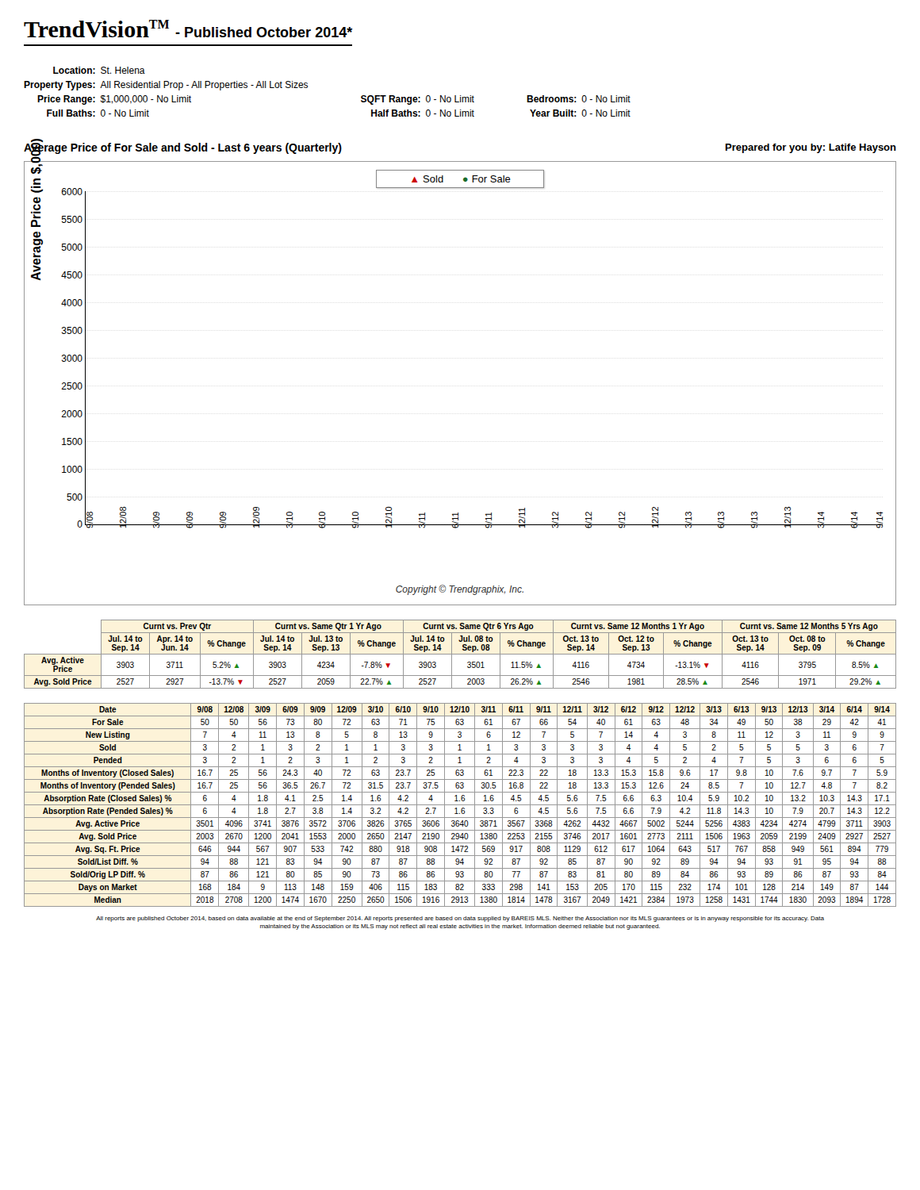TrendVisionTM - Published October 2014*
| Location: | St. Helena | | | | |
| Property Types: | All Residential Prop - All Properties - All Lot Sizes | | | | |
| Price Range: | $1,000,000 - No Limit | SQFT Range: | 0 - No Limit | Bedrooms: | 0 - No Limit |
| Full Baths: | 0 - No Limit | Half Baths: | 0 - No Limit | Year Built: | 0 - No Limit |
Average Price of For Sale and Sold - Last 6 years (Quarterly) Prepared for you by: Latife Hayson
Sold For Sale
Average Price (in $,000)
6000
5500
5000
4500
4000
3500
3000
2500
2000
1500
1000
500
0
9/08 12/08 3/09 6/09 9/09 12/09 3/10 6/10 9/10 12/10 3/11 6/11 9/11 12/11 3/12 6/12 9/12 12/12 3/13 6/13 9/13 12/13 3/14 6/14 9/14
Copyright © Trendgraphix, Inc.
| | Curnt vs. Prev Qtr | Curnt vs. Same Qtr 1 Yr Ago | Curnt vs. Same Qtr 6 Yrs Ago | Curnt vs. Same 12 Months 1 Yr Ago | Curnt vs. Same 12 Months 5 Yrs Ago |
| --- | --- | --- | --- | --- | --- |
| Jul. 14 to Sep. 14 | Apr. 14 to Jun. 14 | % Change | Jul. 14 to Sep. 14 | Jul. 13 to Sep. 13 | % Change | Jul. 14 to Sep. 14 | Jul. 08 to Sep. 08 | % Change | Oct. 13 to Sep. 14 | Oct. 12 to Sep. 13 | % Change | Oct. 13 to Sep. 14 | Oct. 08 to Sep. 09 | % Change |
| Avg. Active Price | 3903 | 3711 | 5.2% | 3903 | 4234 | -7.8% | 3903 | 3501 | 11.5% | 4116 | 4734 | -13.1% | 4116 | 3795 | 8.5% |
| Avg. Sold Price | 2527 | 2927 | -13.7% | 2527 | 2059 | 22.7% | 2527 | 2003 | 26.2% | 2546 | 1981 | 28.5% | 2546 | 1971 | 29.2% |
| Date | 9/08 | 12/08 | 3/09 | 6/09 | 9/09 | 12/09 | 3/10 | 6/10 | 9/10 | 12/10 | 3/11 | 6/11 | 9/11 | 12/11 | 3/12 | 6/12 | 9/12 | 12/12 | 3/13 | 6/13 | 9/13 | 12/13 | 3/14 | 6/14 | 9/14 |
| --- | --- | --- | --- | --- | --- | --- | --- | --- | --- | --- | --- | --- | --- | --- | --- | --- | --- | --- | --- | --- | --- | --- | --- | --- | --- |
| For Sale | 50 | 50 | 56 | 73 | 80 | 72 | 63 | 71 | 75 | 63 | 61 | 67 | 66 | 54 | 40 | 61 | 63 | 48 | 34 | 49 | 50 | 38 | 29 | 42 | 41 |
| New Listing | 7 | 4 | 11 | 13 | 8 | 5 | 8 | 13 | 9 | 3 | 6 | 12 | 7 | 5 | 7 | 14 | 4 | 3 | 8 | 11 | 12 | 3 | 11 | 9 | 9 |
| Sold | 3 | 2 | 1 | 3 | 2 | 1 | 1 | 3 | 3 | 1 | 1 | 3 | 3 | 3 | 3 | 4 | 4 | 5 | 2 | 5 | 5 | 5 | 3 | 6 | 7 |
| Pended | 3 | 2 | 1 | 2 | 3 | 1 | 2 | 3 | 2 | 1 | 2 | 4 | 3 | 3 | 3 | 4 | 5 | 2 | 4 | 7 | 5 | 3 | 6 | 6 | 5 |
| Months of Inventory (Closed Sales) | 16.7 | 25 | 56 | 24.3 | 40 | 72 | 63 | 23.7 | 25 | 63 | 61 | 22.3 | 22 | 18 | 13.3 | 15.3 | 15.8 | 9.6 | 17 | 9.8 | 10 | 7.6 | 9.7 | 7 | 5.9 |
| Months of Inventory (Pended Sales) | 16.7 | 25 | 56 | 36.5 | 26.7 | 72 | 31.5 | 23.7 | 37.5 | 63 | 30.5 | 16.8 | 22 | 18 | 13.3 | 15.3 | 12.6 | 24 | 8.5 | 7 | 10 | 12.7 | 4.8 | 7 | 8.2 |
| Absorption Rate (Closed Sales) % | 6 | 4 | 1.8 | 4.1 | 2.5 | 1.4 | 1.6 | 4.2 | 4 | 1.6 | 1.6 | 4.5 | 4.5 | 5.6 | 7.5 | 6.6 | 6.3 | 10.4 | 5.9 | 10.2 | 10 | 13.2 | 10.3 | 14.3 | 17.1 |
| Absorption Rate (Pended Sales) % | 6 | 4 | 1.8 | 2.7 | 3.8 | 1.4 | 3.2 | 4.2 | 2.7 | 1.6 | 3.3 | 6 | 4.5 | 5.6 | 7.5 | 6.6 | 7.9 | 4.2 | 11.8 | 14.3 | 10 | 7.9 | 20.7 | 14.3 | 12.2 |
| Avg. Active Price | 3501 | 4096 | 3741 | 3876 | 3572 | 3706 | 3826 | 3765 | 3606 | 3640 | 3871 | 3567 | 3368 | 4262 | 4432 | 4667 | 5002 | 5244 | 5256 | 4383 | 4234 | 4274 | 4799 | 3711 | 3903 |
| Avg. Sold Price | 2003 | 2670 | 1200 | 2041 | 1553 | 2000 | 2650 | 2147 | 2190 | 2940 | 1380 | 2253 | 2155 | 3746 | 2017 | 1601 | 2773 | 2111 | 1506 | 1963 | 2059 | 2199 | 2409 | 2927 | 2527 |
| Avg. Sq. Ft. Price | 646 | 944 | 567 | 907 | 533 | 742 | 880 | 918 | 908 | 1472 | 569 | 917 | 808 | 1129 | 612 | 617 | 1064 | 643 | 517 | 767 | 858 | 949 | 561 | 894 | 779 |
| Sold/List Diff. % | 94 | 88 | 121 | 83 | 94 | 90 | 87 | 87 | 88 | 94 | 92 | 87 | 92 | 85 | 87 | 90 | 92 | 89 | 94 | 94 | 93 | 91 | 95 | 94 | 88 |
| Sold/Orig LP Diff. % | 87 | 86 | 121 | 80 | 85 | 90 | 73 | 86 | 86 | 93 | 80 | 77 | 87 | 83 | 81 | 80 | 89 | 84 | 86 | 93 | 89 | 86 | 87 | 93 | 84 |
| Days on Market | 168 | 184 | 9 | 113 | 148 | 159 | 406 | 115 | 183 | 82 | 333 | 298 | 141 | 153 | 205 | 170 | 115 | 232 | 174 | 101 | 128 | 214 | 149 | 87 | 144 |
| Median | 2018 | 2708 | 1200 | 1474 | 1670 | 2250 | 2650 | 1506 | 1916 | 2913 | 1380 | 1814 | 1478 | 3167 | 2049 | 1421 | 2384 | 1973 | 1258 | 1431 | 1744 | 1830 | 2093 | 1894 | 1728 |
All reports are published October 2014, based on data available at the end of September 2014. All reports presented are based on data supplied by BAREIS MLS. Neither the Association nor its MLS guarantees or is in anyway responsible for its accuracy. Data
maintained by the Association or its MLS may not reflect all real estate activities in the market. Information deemed reliable but not guaranteed.